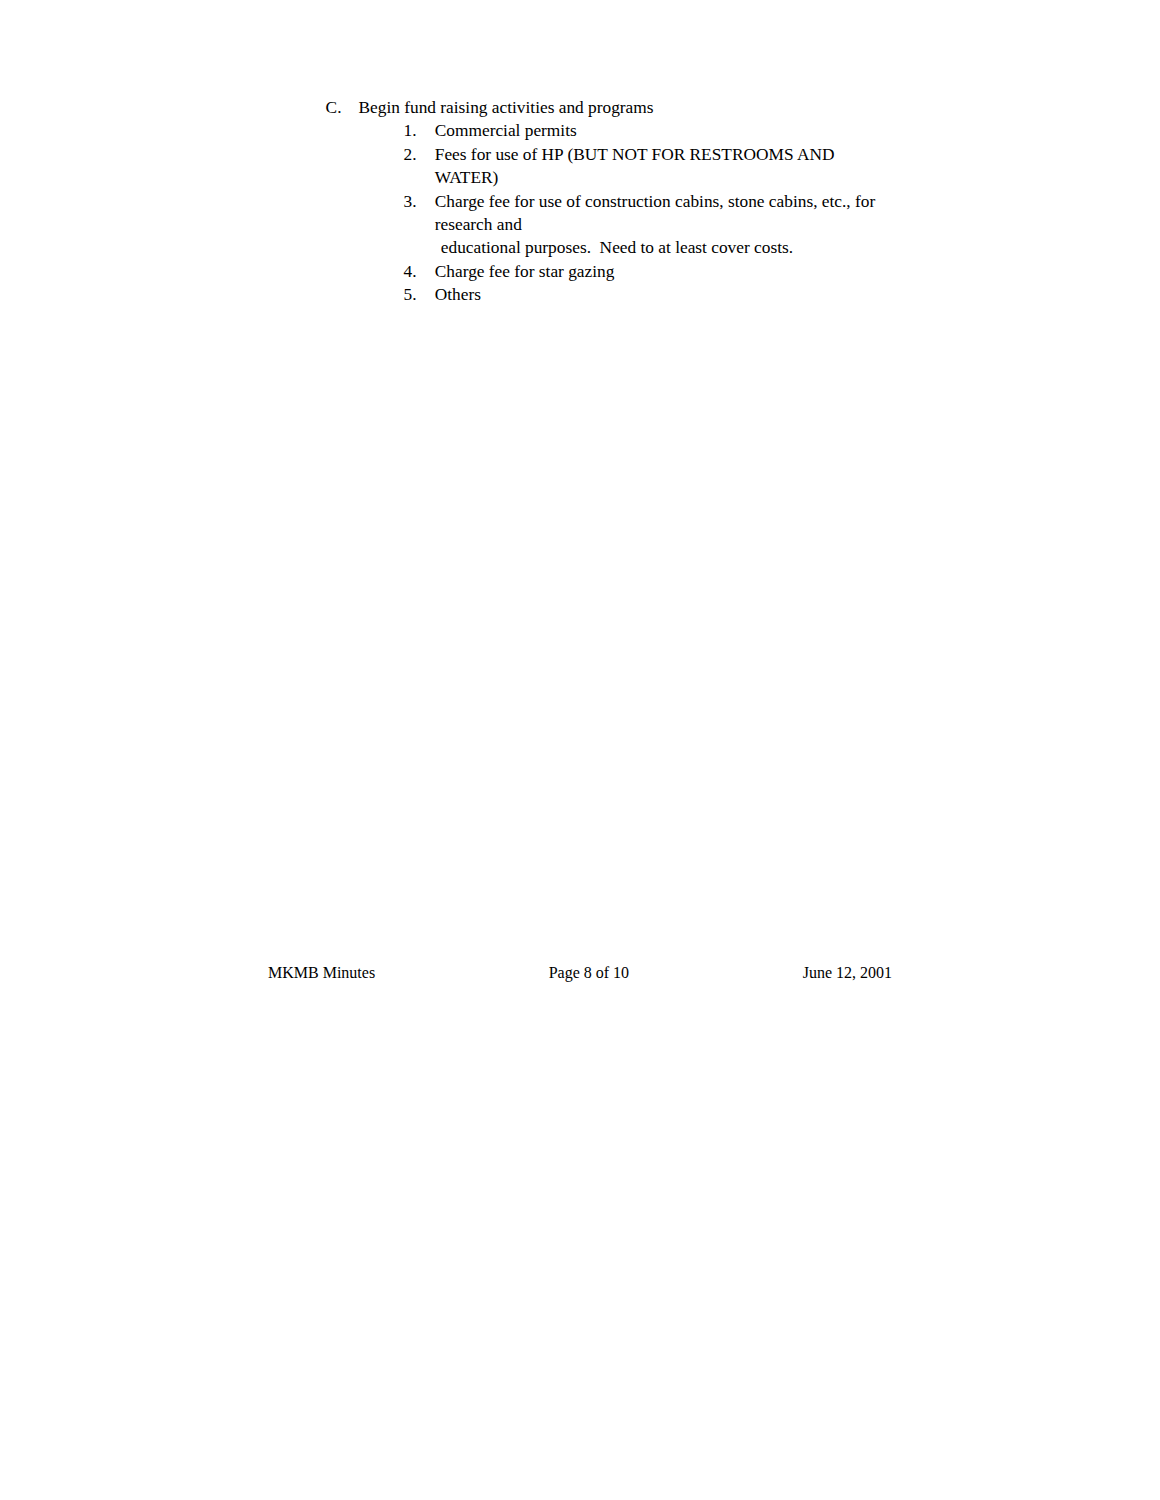C.
Begin fund raising activities and programs
1. Commercial permits
2. Fees for use of HP (BUT NOT FOR RESTROOMS AND WATER)
3. Charge fee for use of construction cabins, stone cabins, etc., for research andeducational purposes. Need to at least cover costs.
4. Charge fee for star gazing
5. Others
MKMB Minutes
Page 8 of 10
June 12, 2001